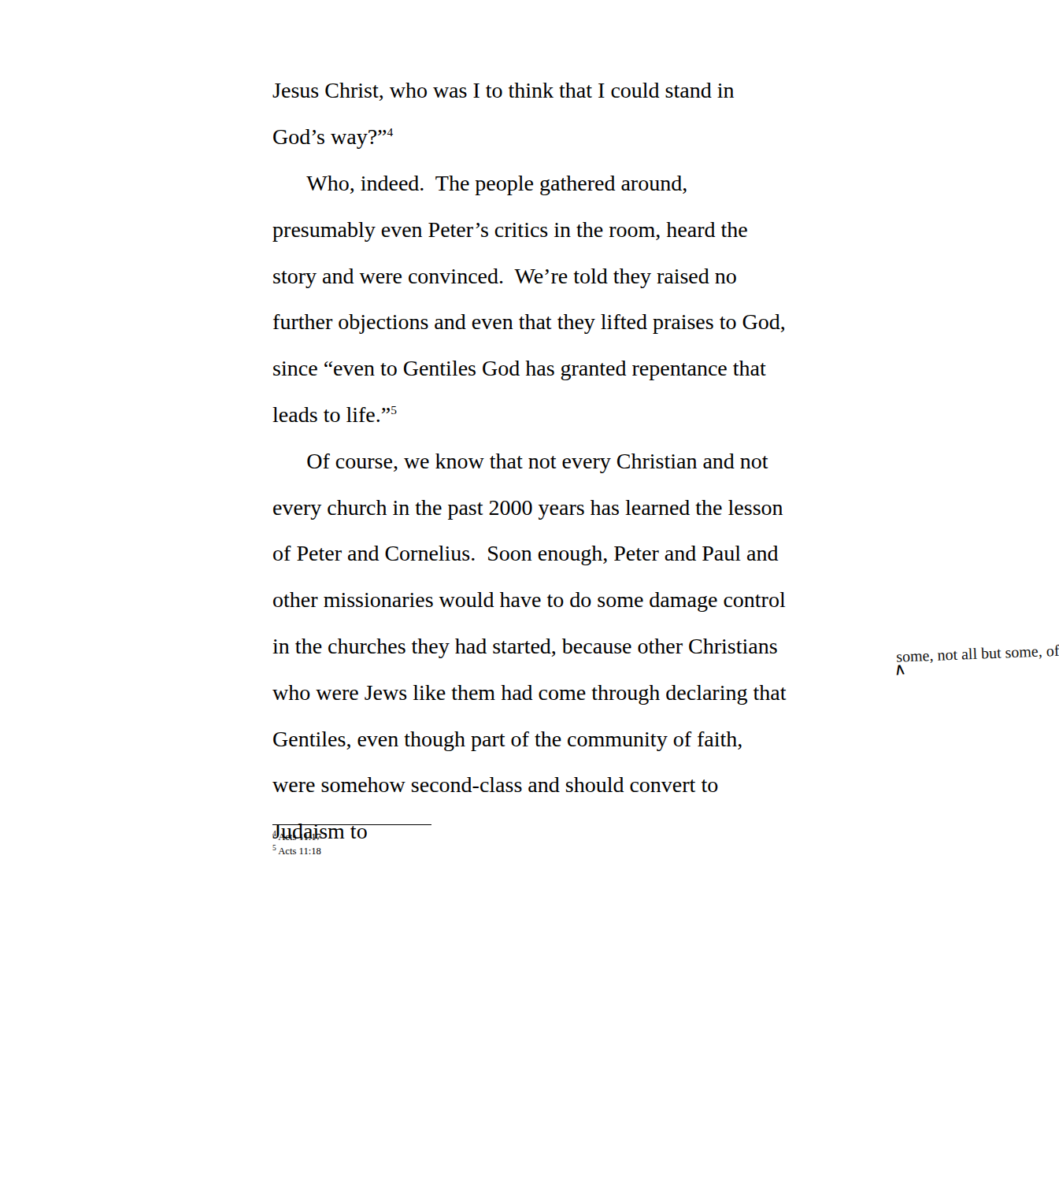Jesus Christ, who was I to think that I could stand in God’s way?”4
Who, indeed. The people gathered around, presumably even Peter’s critics in the room, heard the story and were convinced. We’re told they raised no further objections and even that they lifted praises to God, since “even to Gentiles God has granted repentance that leads to life.”5
Of course, we know that not every Christian and not every church in the past 2000 years has learned the lesson of Peter and Cornelius. Soon enough, Peter and Paul and other missionaries would have to do some damage control in the churches they had started, becausesome, not all but some, of the∧ other Christians who were Jews like them had come through declaring that Gentiles, even though part of the community of faith, were somehow second-class and should convert to Judaism to
4Acts 11:17
5Acts 11:18